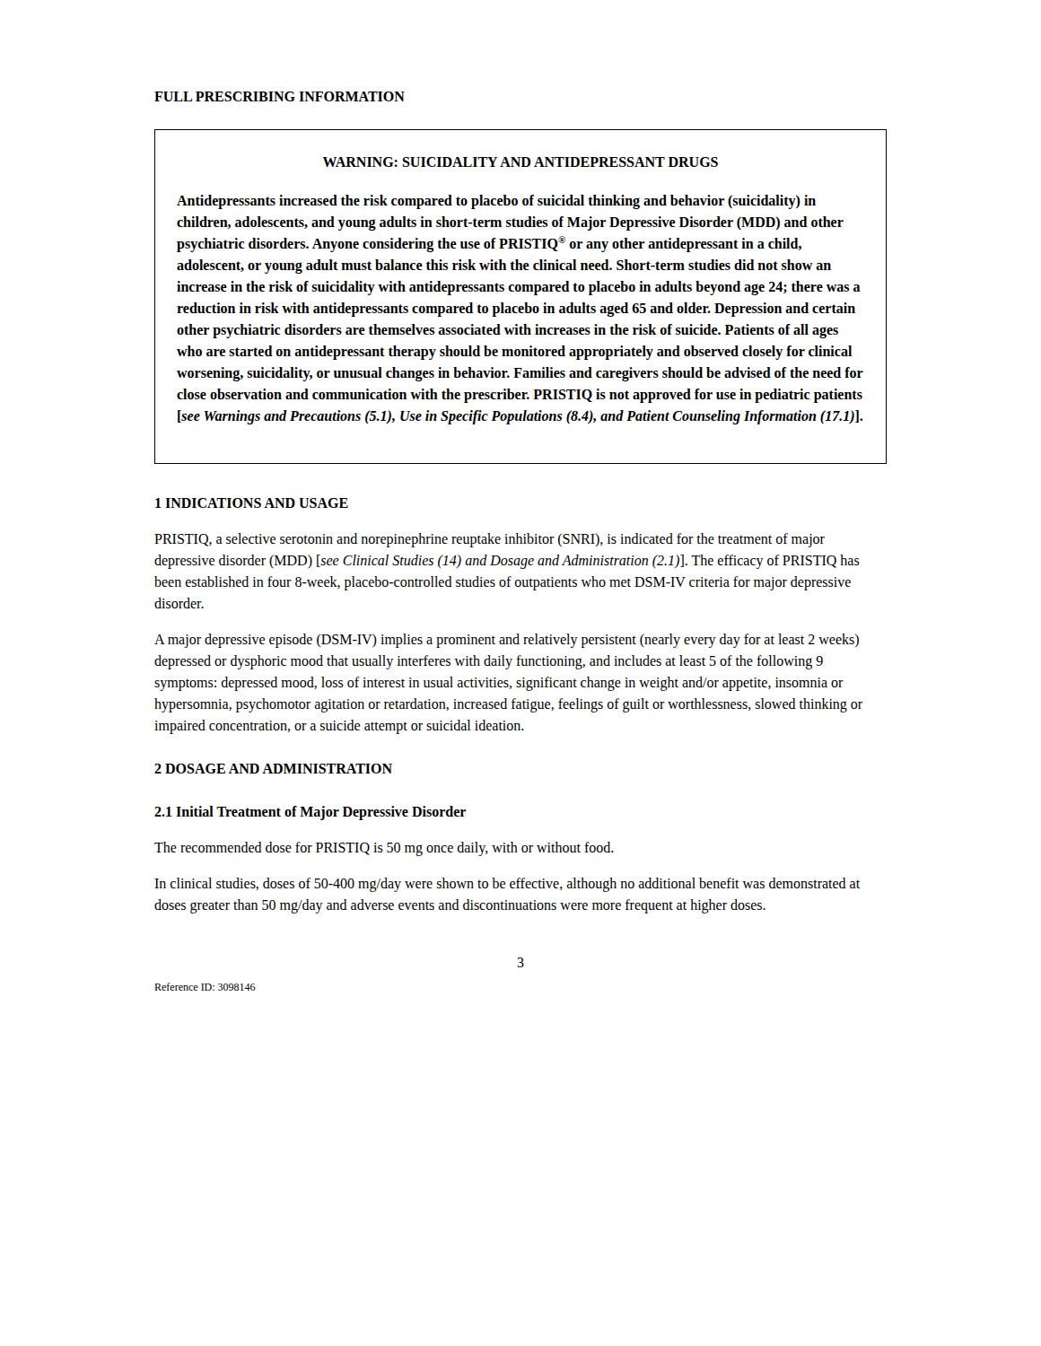FULL PRESCRIBING INFORMATION
WARNING: SUICIDALITY AND ANTIDEPRESSANT DRUGS
Antidepressants increased the risk compared to placebo of suicidal thinking and behavior (suicidality) in children, adolescents, and young adults in short-term studies of Major Depressive Disorder (MDD) and other psychiatric disorders. Anyone considering the use of PRISTIQ® or any other antidepressant in a child, adolescent, or young adult must balance this risk with the clinical need. Short-term studies did not show an increase in the risk of suicidality with antidepressants compared to placebo in adults beyond age 24; there was a reduction in risk with antidepressants compared to placebo in adults aged 65 and older. Depression and certain other psychiatric disorders are themselves associated with increases in the risk of suicide. Patients of all ages who are started on antidepressant therapy should be monitored appropriately and observed closely for clinical worsening, suicidality, or unusual changes in behavior. Families and caregivers should be advised of the need for close observation and communication with the prescriber. PRISTIQ is not approved for use in pediatric patients [see Warnings and Precautions (5.1), Use in Specific Populations (8.4), and Patient Counseling Information (17.1)].
1 INDICATIONS AND USAGE
PRISTIQ, a selective serotonin and norepinephrine reuptake inhibitor (SNRI), is indicated for the treatment of major depressive disorder (MDD) [see Clinical Studies (14) and Dosage and Administration (2.1)]. The efficacy of PRISTIQ has been established in four 8-week, placebo-controlled studies of outpatients who met DSM-IV criteria for major depressive disorder.
A major depressive episode (DSM-IV) implies a prominent and relatively persistent (nearly every day for at least 2 weeks) depressed or dysphoric mood that usually interferes with daily functioning, and includes at least 5 of the following 9 symptoms: depressed mood, loss of interest in usual activities, significant change in weight and/or appetite, insomnia or hypersomnia, psychomotor agitation or retardation, increased fatigue, feelings of guilt or worthlessness, slowed thinking or impaired concentration, or a suicide attempt or suicidal ideation.
2 DOSAGE AND ADMINISTRATION
2.1 Initial Treatment of Major Depressive Disorder
The recommended dose for PRISTIQ is 50 mg once daily, with or without food.
In clinical studies, doses of 50-400 mg/day were shown to be effective, although no additional benefit was demonstrated at doses greater than 50 mg/day and adverse events and discontinuations were more frequent at higher doses.
3
Reference ID: 3098146